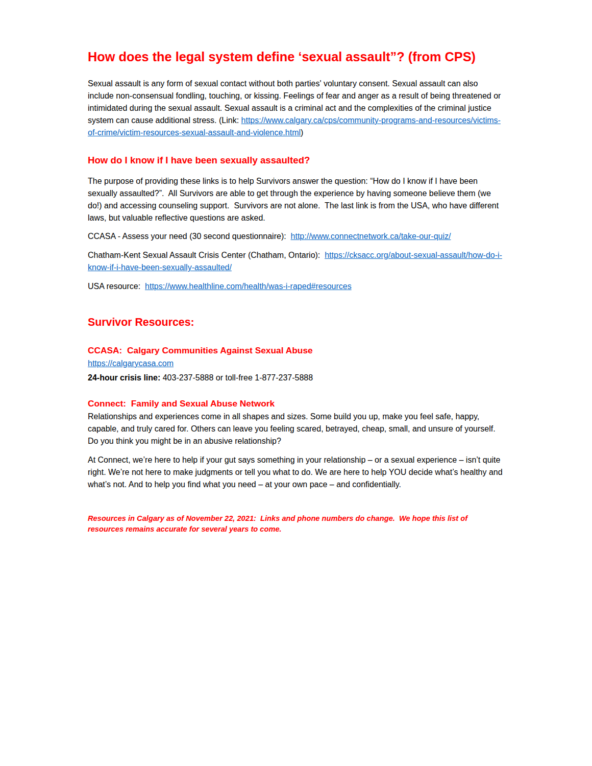How does the legal system define ‘sexual assault”? (from CPS)
Sexual assault is any form of sexual contact without both parties' voluntary consent. Sexual assault can also include non-consensual fondling, touching, or kissing. Feelings of fear and anger as a result of being threatened or intimidated during the sexual assault. Sexual assault is a criminal act and the complexities of the criminal justice system can cause additional stress. (Link: https://www.calgary.ca/cps/community-programs-and-resources/victims-of-crime/victim-resources-sexual-assault-and-violence.html)
How do I know if I have been sexually assaulted?
The purpose of providing these links is to help Survivors answer the question: “How do I know if I have been sexually assaulted?”. All Survivors are able to get through the experience by having someone believe them (we do!) and accessing counseling support. Survivors are not alone. The last link is from the USA, who have different laws, but valuable reflective questions are asked.
CCASA - Assess your need (30 second questionnaire): http://www.connectnetwork.ca/take-our-quiz/
Chatham-Kent Sexual Assault Crisis Center (Chatham, Ontario): https://cksacc.org/about-sexual-assault/how-do-i-know-if-i-have-been-sexually-assaulted/
USA resource: https://www.healthline.com/health/was-i-raped#resources
Survivor Resources:
CCASA: Calgary Communities Against Sexual Abuse
https://calgarycasa.com
24-hour crisis line: 403-237-5888 or toll-free 1-877-237-5888
Connect: Family and Sexual Abuse Network
Relationships and experiences come in all shapes and sizes. Some build you up, make you feel safe, happy, capable, and truly cared for. Others can leave you feeling scared, betrayed, cheap, small, and unsure of yourself. Do you think you might be in an abusive relationship?
At Connect, we’re here to help if your gut says something in your relationship – or a sexual experience – isn’t quite right. We’re not here to make judgments or tell you what to do. We are here to help YOU decide what’s healthy and what’s not. And to help you find what you need – at your own pace – and confidentially.
Resources in Calgary as of November 22, 2021: Links and phone numbers do change. We hope this list of resources remains accurate for several years to come.